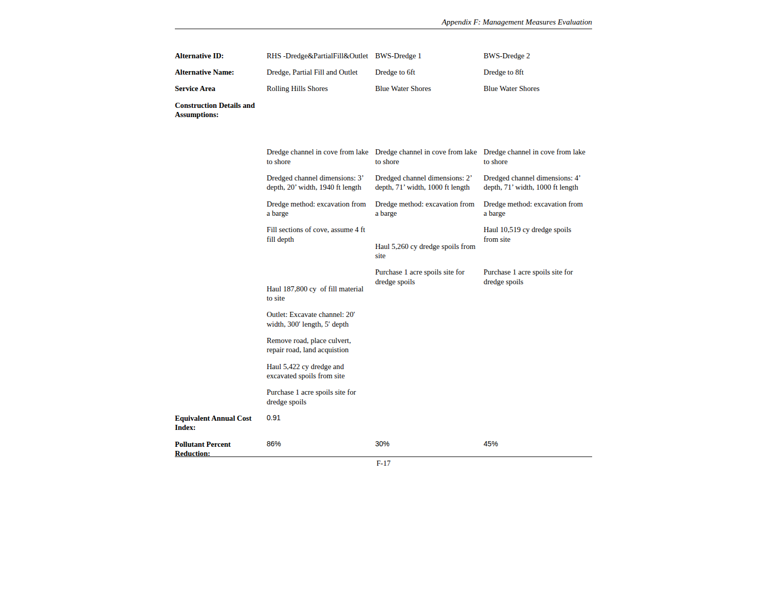Appendix F: Management Measures Evaluation
| Alternative ID: | RHS -Dredge&PartialFill&Outlet | BWS-Dredge 1 | BWS-Dredge 2 |
| Alternative Name: | Dredge, Partial Fill and Outlet | Dredge to 6ft | Dredge to 8ft |
| Service Area | Rolling Hills Shores | Blue Water Shores | Blue Water Shores |
| Construction Details and Assumptions: | | | |
| | Dredge channel in cove from lake to shore | Dredge channel in cove from lake to shore | Dredge channel in cove from lake to shore |
| | Dredged channel dimensions: 3’ depth, 20’ width, 1940 ft length | Dredged channel dimensions: 2’ depth, 71’ width, 1000 ft length | Dredged channel dimensions: 4’ depth, 71’ width, 1000 ft length |
| | Dredge method: excavation from a barge | Dredge method: excavation from a barge | Dredge method: excavation from a barge |
| | Fill sections of cove, assume 4 ft fill depth | Haul 5,260 cy dredge spoils from site | Haul 10,519 cy dredge spoils from site |
| | Haul 187,800 cy of fill material to site | Purchase 1 acre spoils site for dredge spoils | Purchase 1 acre spoils site for dredge spoils |
| | Outlet: Excavate channel: 20′ width, 300′ length, 5′ depth | | |
| | Remove road, place culvert, repair road, land acquistion | | |
| | Haul 5,422 cy dredge and excavated spoils from site | | |
| | Purchase 1 acre spoils site for dredge spoils | | |
| Equivalent Annual Cost Index: | 0.91 | | |
| Pollutant Percent Reduction: | 86% | 30% | 45% |
F-17